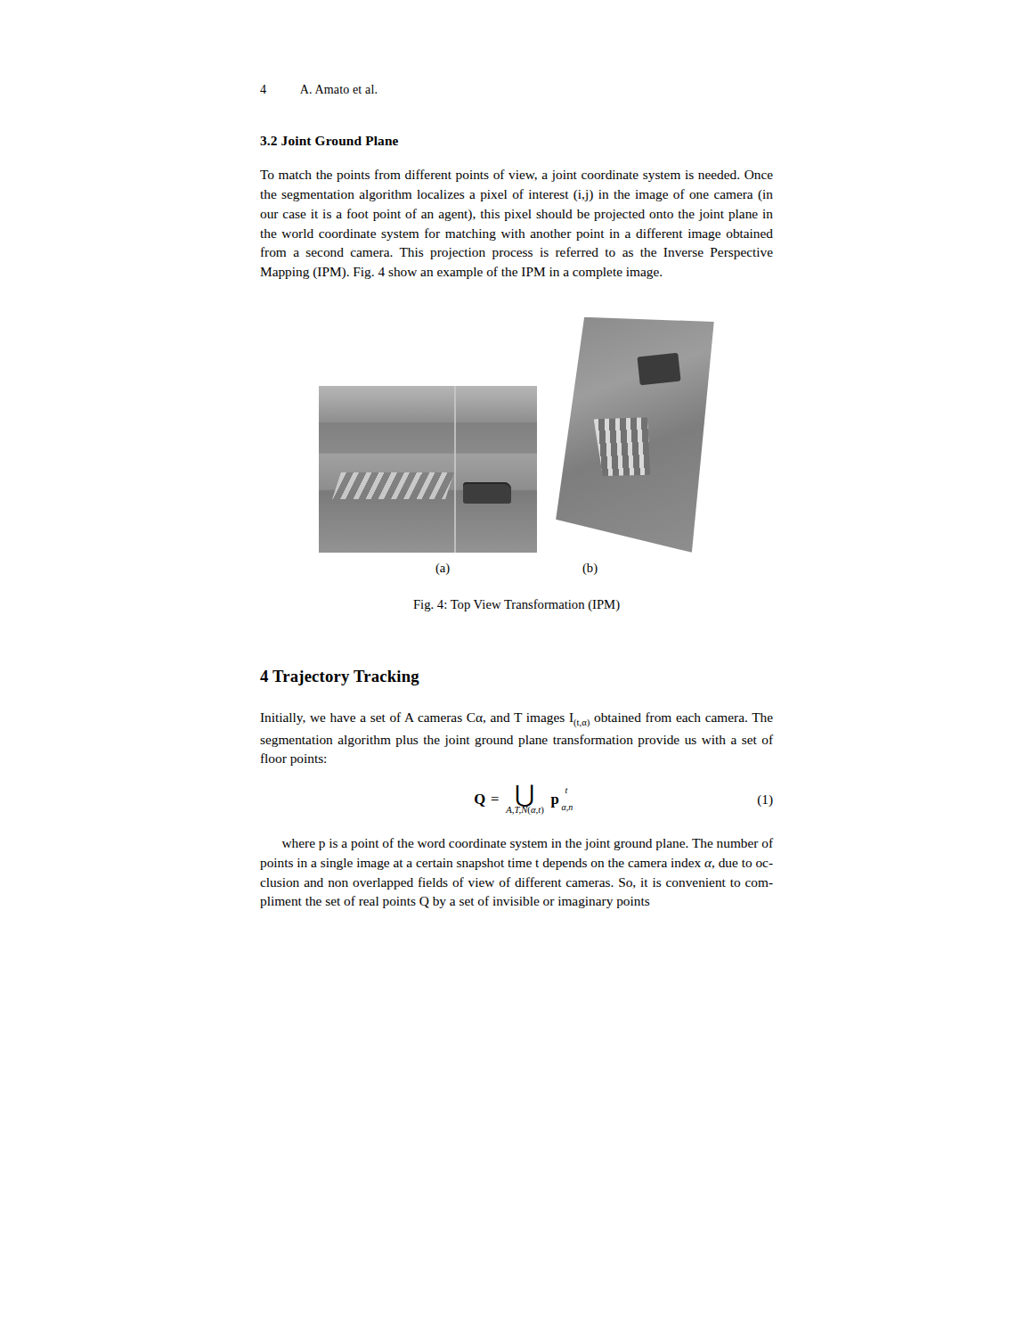4 A. Amato et al.
3.2 Joint Ground Plane
To match the points from different points of view, a joint coordinate system is needed. Once the segmentation algorithm localizes a pixel of interest (i,j) in the image of one camera (in our case it is a foot point of an agent), this pixel should be projected onto the joint plane in the world coordinate system for matching with another point in a different image obtained from a second camera. This projection process is referred to as the Inverse Perspective Mapping (IPM). Fig. 4 show an example of the IPM in a complete image.
(a) (b)
Fig. 4: Top View Transformation (IPM)
4 Trajectory Tracking
Initially, we have a set of A cameras Cα, and T images I(t,α) obtained from each camera. The segmentation algorithm plus the joint ground plane transformation provide us with a set of floor points:
Q = ⋃ A,T,N(α,t) ptα,n
(1)
where p is a point of the word coordinate system in the joint ground plane. The number of points in a single image at a certain snapshot time t depends on the camera index α, due to occlusion and non overlapped fields of view of different cameras. So, it is convenient to compliment the set of real points Q by a set of invisible or imaginary points